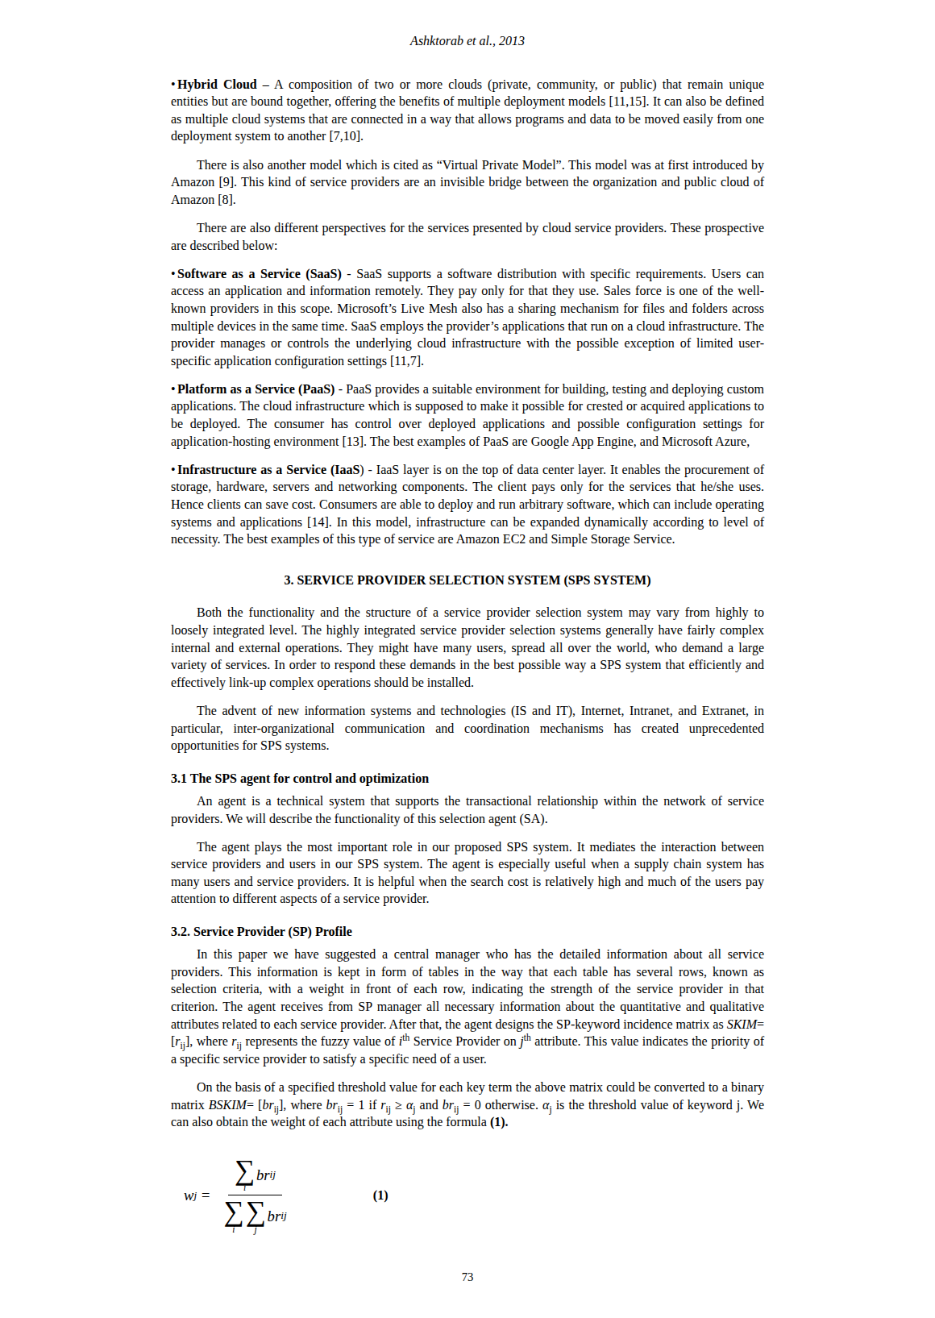Ashktorab et al., 2013
Hybrid Cloud – A composition of two or more clouds (private, community, or public) that remain unique entities but are bound together, offering the benefits of multiple deployment models [11,15]. It can also be defined as multiple cloud systems that are connected in a way that allows programs and data to be moved easily from one deployment system to another [7,10].
There is also another model which is cited as “Virtual Private Model”. This model was at first introduced by Amazon [9]. This kind of service providers are an invisible bridge between the organization and public cloud of Amazon [8].
There are also different perspectives for the services presented by cloud service providers. These prospective are described below:
Software as a Service (SaaS) - SaaS supports a software distribution with specific requirements. Users can access an application and information remotely. They pay only for that they use. Sales force is one of the well-known providers in this scope. Microsoft’s Live Mesh also has a sharing mechanism for files and folders across multiple devices in the same time. SaaS employs the provider’s applications that run on a cloud infrastructure. The provider manages or controls the underlying cloud infrastructure with the possible exception of limited user-specific application configuration settings [11,7].
Platform as a Service (PaaS) - PaaS provides a suitable environment for building, testing and deploying custom applications. The cloud infrastructure which is supposed to make it possible for crested or acquired applications to be deployed. The consumer has control over deployed applications and possible configuration settings for application-hosting environment [13]. The best examples of PaaS are Google App Engine, and Microsoft Azure,
Infrastructure as a Service (IaaS) - IaaS layer is on the top of data center layer. It enables the procurement of storage, hardware, servers and networking components. The client pays only for the services that he/she uses. Hence clients can save cost. Consumers are able to deploy and run arbitrary software, which can include operating systems and applications [14]. In this model, infrastructure can be expanded dynamically according to level of necessity. The best examples of this type of service are Amazon EC2 and Simple Storage Service.
3. Service Provider Selection System (SPS System)
Both the functionality and the structure of a service provider selection system may vary from highly to loosely integrated level. The highly integrated service provider selection systems generally have fairly complex internal and external operations. They might have many users, spread all over the world, who demand a large variety of services. In order to respond these demands in the best possible way a SPS system that efficiently and effectively link-up complex operations should be installed.
The advent of new information systems and technologies (IS and IT), Internet, Intranet, and Extranet, in particular, inter-organizational communication and coordination mechanisms has created unprecedented opportunities for SPS systems.
3.1 The SPS agent for control and optimization
An agent is a technical system that supports the transactional relationship within the network of service providers. We will describe the functionality of this selection agent (SA).
The agent plays the most important role in our proposed SPS system. It mediates the interaction between service providers and users in our SPS system. The agent is especially useful when a supply chain system has many users and service providers. It is helpful when the search cost is relatively high and much of the users pay attention to different aspects of a service provider.
3.2. Service Provider (SP) Profile
In this paper we have suggested a central manager who has the detailed information about all service providers. This information is kept in form of tables in the way that each table has several rows, known as selection criteria, with a weight in front of each row, indicating the strength of the service provider in that criterion. The agent receives from SP manager all necessary information about the quantitative and qualitative attributes related to each service provider. After that, the agent designs the SP-keyword incidence matrix as SKIM=[rij], where rij represents the fuzzy value of ith Service Provider on jth attribute. This value indicates the priority of a specific service provider to satisfy a specific need of a user.
On the basis of a specified threshold value for each key term the above matrix could be converted to a binary matrix BSKIM= [brij], where brij = 1 if rij ≥ αj and brij = 0 otherwise. αj is the threshold value of keyword j. We can also obtain the weight of each attribute using the formula (1).
wj = ∑i brij ∑i ∑j brij
(1)
73